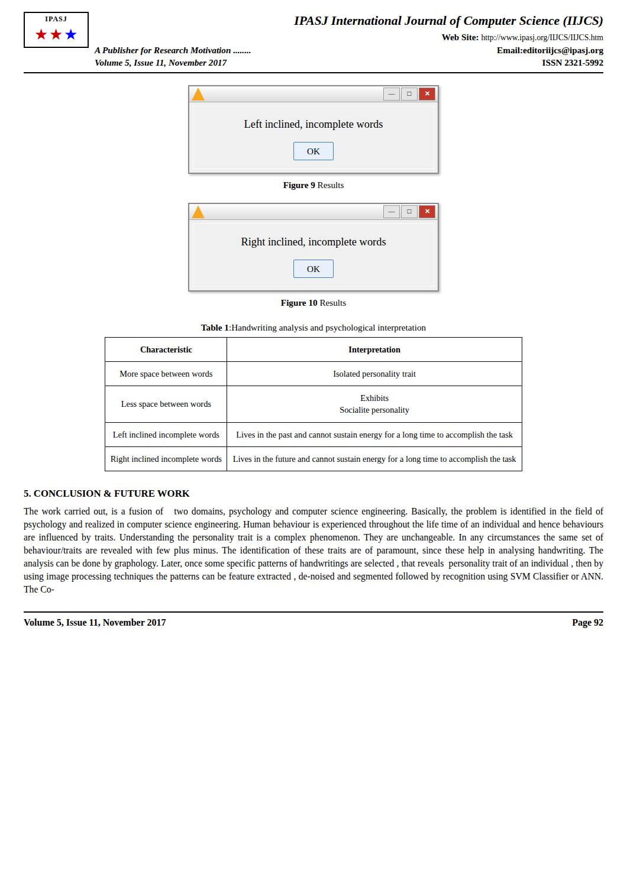IPASJ
★★★
IPASJ International Journal of Computer Science (IIJCS)
Web Site: http://www.ipasj.org/IIJCS/IIJCS.htm
A Publisher for Research Motivation ........
Email:editoriijcs@ipasj.org
Volume 5, Issue 11, November 2017
ISSN 2321-5992
—
□
✕
Left inclined, incomplete words
OK
Figure 9 Results
—
□
✕
Right inclined, incomplete words
OK
Figure 10 Results
Table 1 :Handwriting analysis and psychological interpretation
| Characteristic | Interpretation |
| --- | --- |
| More space between words | Isolated personality trait |
| Less space between words | Exhibits Socialite personality |
| Left inclined incomplete words | Lives in the past and cannot sustain energy for a long time to accomplish the task |
| Right inclined incomplete words | Lives in the future and cannot sustain energy for a long time to accomplish the task |
5. CONCLUSION & FUTURE WORK
The work carried out, is a fusion of two domains, psychology and computer science engineering. Basically, the problem is identified in the field of psychology and realized in computer science engineering. Human behaviour is experienced throughout the life time of an individual and hence behaviours are influenced by traits. Understanding the personality trait is a complex phenomenon. They are unchangeable. In any circumstances the same set of behaviour/traits are revealed with few plus minus. The identification of these traits are of paramount, since these help in analysing handwriting. The analysis can be done by graphology. Later, once some specific patterns of handwritings are selected , that reveals personality trait of an individual , then by using image processing techniques the patterns can be feature extracted , de-noised and segmented followed by recognition using SVM Classifier or ANN. The Co-
Volume 5, Issue 11, November 2017
Page 92